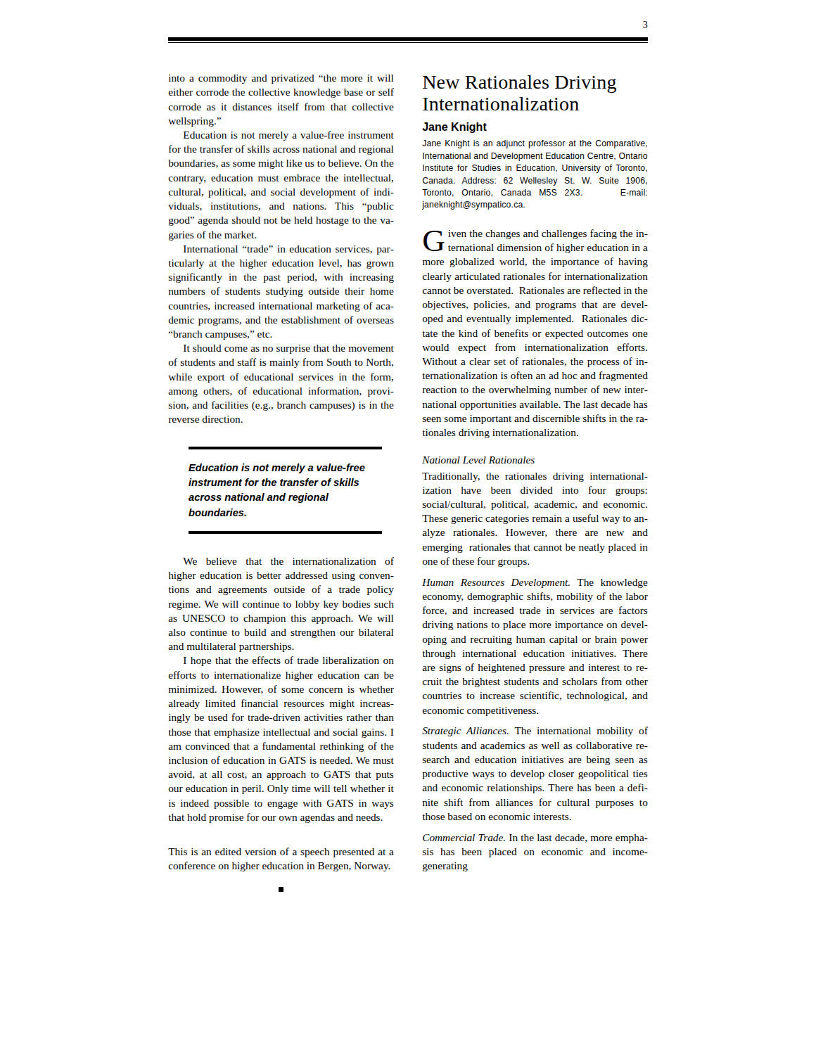3
into a commodity and privatized “the more it will either corrode the collective knowledge base or self corrode as it distances itself from that collective wellspring.”
Education is not merely a value-free instrument for the transfer of skills across national and regional boundaries, as some might like us to believe. On the contrary, education must embrace the intellectual, cultural, political, and social development of individuals, institutions, and nations. This “public good” agenda should not be held hostage to the vagaries of the market.
International “trade” in education services, particularly at the higher education level, has grown significantly in the past period, with increasing numbers of students studying outside their home countries, increased international marketing of academic programs, and the establishment of overseas “branch campuses,” etc.
It should come as no surprise that the movement of students and staff is mainly from South to North, while export of educational services in the form, among others, of educational information, provision, and facilities (e.g., branch campuses) is in the reverse direction.
Education is not merely a value-free instrument for the transfer of skills across national and regional boundaries.
We believe that the internationalization of higher education is better addressed using conventions and agreements outside of a trade policy regime. We will continue to lobby key bodies such as UNESCO to champion this approach. We will also continue to build and strengthen our bilateral and multilateral partnerships.
I hope that the effects of trade liberalization on efforts to internationalize higher education can be minimized. However, of some concern is whether already limited financial resources might increasingly be used for trade-driven activities rather than those that emphasize intellectual and social gains. I am convinced that a fundamental rethinking of the inclusion of education in GATS is needed. We must avoid, at all cost, an approach to GATS that puts our education in peril. Only time will tell whether it is indeed possible to engage with GATS in ways that hold promise for our own agendas and needs.
This is an edited version of a speech presented at a conference on higher education in Bergen, Norway.
New Rationales Driving Internationalization
Jane Knight
Jane Knight is an adjunct professor at the Comparative, International and Development Education Centre, Ontario Institute for Studies in Education, University of Toronto, Canada. Address: 62 Wellesley St. W. Suite 1906, Toronto, Ontario, Canada M5S 2X3. E-mail: janeknight@sympatico.ca.
Given the changes and challenges facing the international dimension of higher education in a more globalized world, the importance of having clearly articulated rationales for internationalization cannot be overstated. Rationales are reflected in the objectives, policies, and programs that are developed and eventually implemented. Rationales dictate the kind of benefits or expected outcomes one would expect from internationalization efforts. Without a clear set of rationales, the process of internationalization is often an ad hoc and fragmented reaction to the overwhelming number of new international opportunities available. The last decade has seen some important and discernible shifts in the rationales driving internationalization.
National Level Rationales
Traditionally, the rationales driving internationalization have been divided into four groups: social/cultural, political, academic, and economic. These generic categories remain a useful way to analyze rationales. However, there are new and emerging rationales that cannot be neatly placed in one of these four groups.
Human Resources Development. The knowledge economy, demographic shifts, mobility of the labor force, and increased trade in services are factors driving nations to place more importance on developing and recruiting human capital or brain power through international education initiatives. There are signs of heightened pressure and interest to recruit the brightest students and scholars from other countries to increase scientific, technological, and economic competitiveness.
Strategic Alliances. The international mobility of students and academics as well as collaborative research and education initiatives are being seen as productive ways to develop closer geopolitical ties and economic relationships. There has been a definite shift from alliances for cultural purposes to those based on economic interests.
Commercial Trade. In the last decade, more emphasis has been placed on economic and income-generating